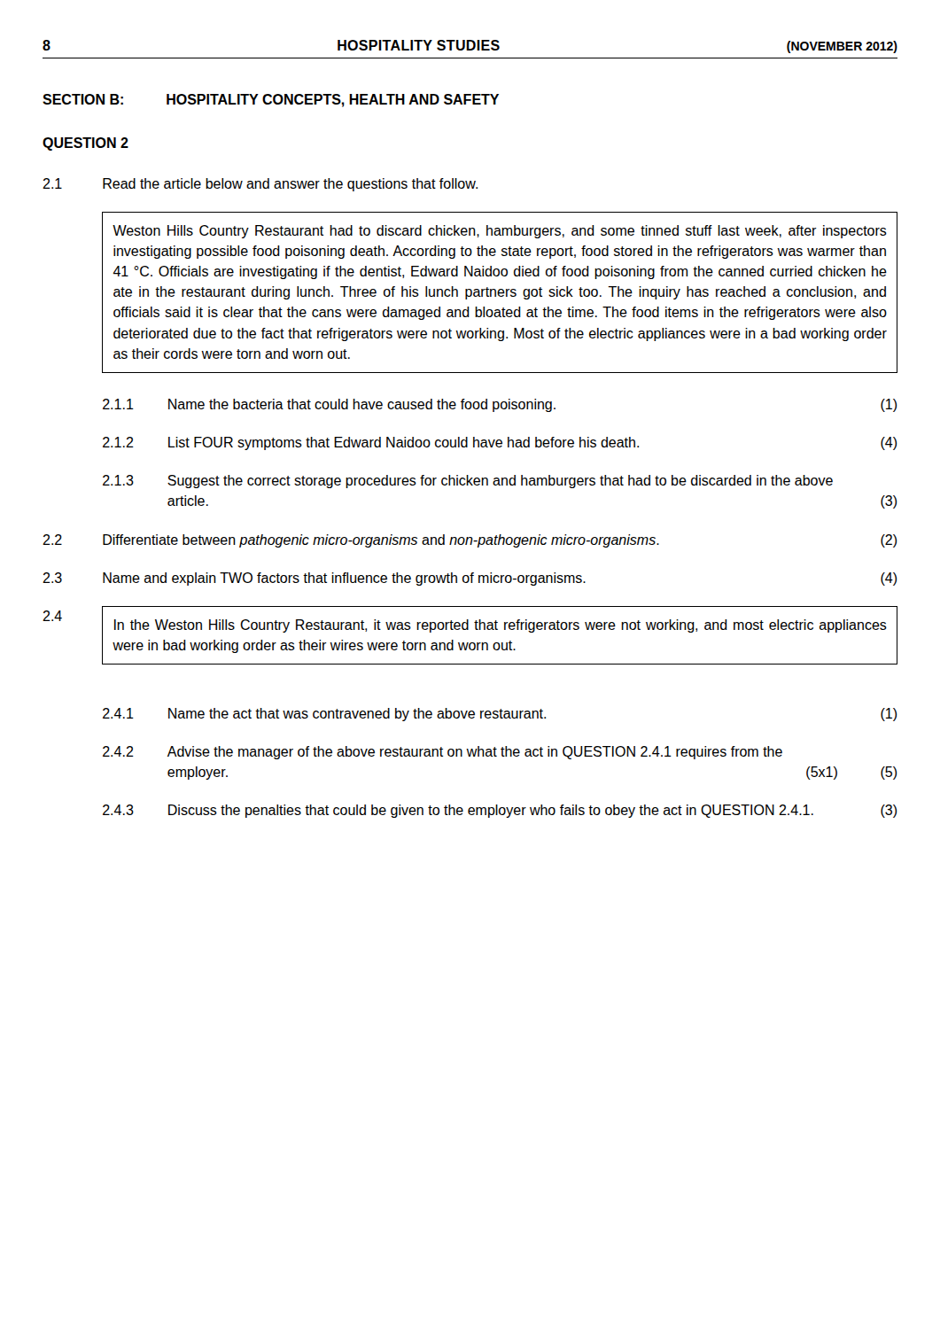8 HOSPITALITY STUDIES (NOVEMBER 2012)
SECTION B: HOSPITALITY CONCEPTS, HEALTH AND SAFETY
QUESTION 2
2.1
Read the article below and answer the questions that follow.
Weston Hills Country Restaurant had to discard chicken, hamburgers, and some tinned stuff last week, after inspectors investigating possible food poisoning death. According to the state report, food stored in the refrigerators was warmer than 41 °C. Officials are investigating if the dentist, Edward Naidoo died of food poisoning from the canned curried chicken he ate in the restaurant during lunch. Three of his lunch partners got sick too. The inquiry has reached a conclusion, and officials said it is clear that the cans were damaged and bloated at the time. The food items in the refrigerators were also deteriorated due to the fact that refrigerators were not working. Most of the electric appliances were in a bad working order as their cords were torn and worn out.
2.1.1
Name the bacteria that could have caused the food poisoning.
(1)
2.1.2
List FOUR symptoms that Edward Naidoo could have had before his death.
(4)
2.1.3
Suggest the correct storage procedures for chicken and hamburgers that had to be discarded in the above article.
(3)
2.2
Differentiate between pathogenic micro-organisms and non-pathogenic micro-organisms.
(2)
2.3
Name and explain TWO factors that influence the growth of micro-organisms.
(4)
2.4
In the Weston Hills Country Restaurant, it was reported that refrigerators were not working, and most electric appliances were in bad working order as their wires were torn and worn out.
2.4.1
Name the act that was contravened by the above restaurant.
(1)
2.4.2
Advise the manager of the above restaurant on what the act in QUESTION 2.4.1 requires from the employer.(5x1)
(5)
2.4.3
Discuss the penalties that could be given to the employer who fails to obey the act in QUESTION 2.4.1.
(3)